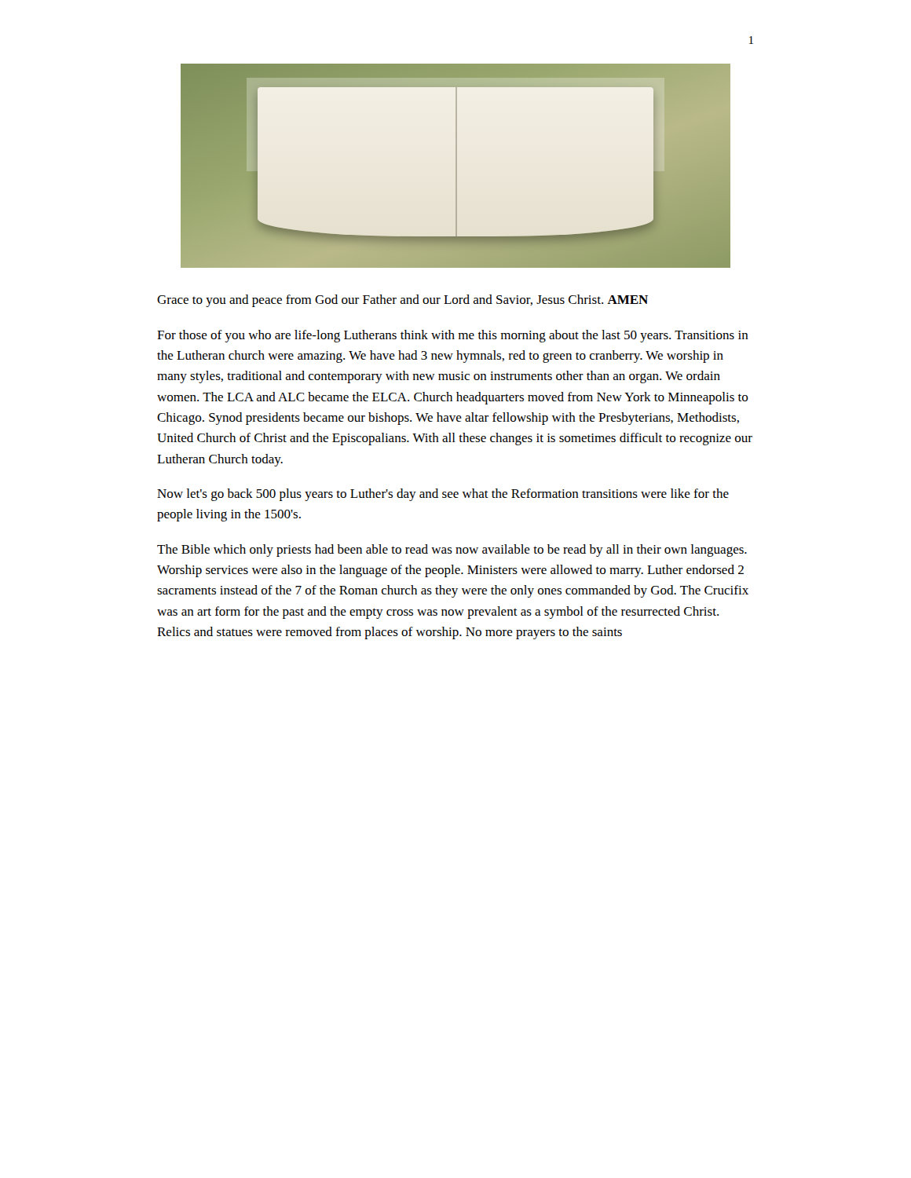1
Pastor Gwen's Message
Reformation Sunday
Sunday October 31, 2021
Grace to you and peace from God our Father and our Lord and Savior, Jesus Christ. AMEN
For those of you who are life-long Lutherans think with me this morning about the last 50 years. Transitions in the Lutheran church were amazing. We have had 3 new hymnals, red to green to cranberry. We worship in many styles, traditional and contemporary with new music on instruments other than an organ. We ordain women. The LCA and ALC became the ELCA. Church headquarters moved from New York to Minneapolis to Chicago. Synod presidents became our bishops. We have altar fellowship with the Presbyterians, Methodists, United Church of Christ and the Episcopalians. With all these changes it is sometimes difficult to recognize our Lutheran Church today.
Now let's go back 500 plus years to Luther's day and see what the Reformation transitions were like for the people living in the 1500's.
The Bible which only priests had been able to read was now available to be read by all in their own languages. Worship services were also in the language of the people. Ministers were allowed to marry. Luther endorsed 2 sacraments instead of the 7 of the Roman church as they were the only ones commanded by God. The Crucifix was an art form for the past and the empty cross was now prevalent as a symbol of the resurrected Christ. Relics and statues were removed from places of worship. No more prayers to the saints